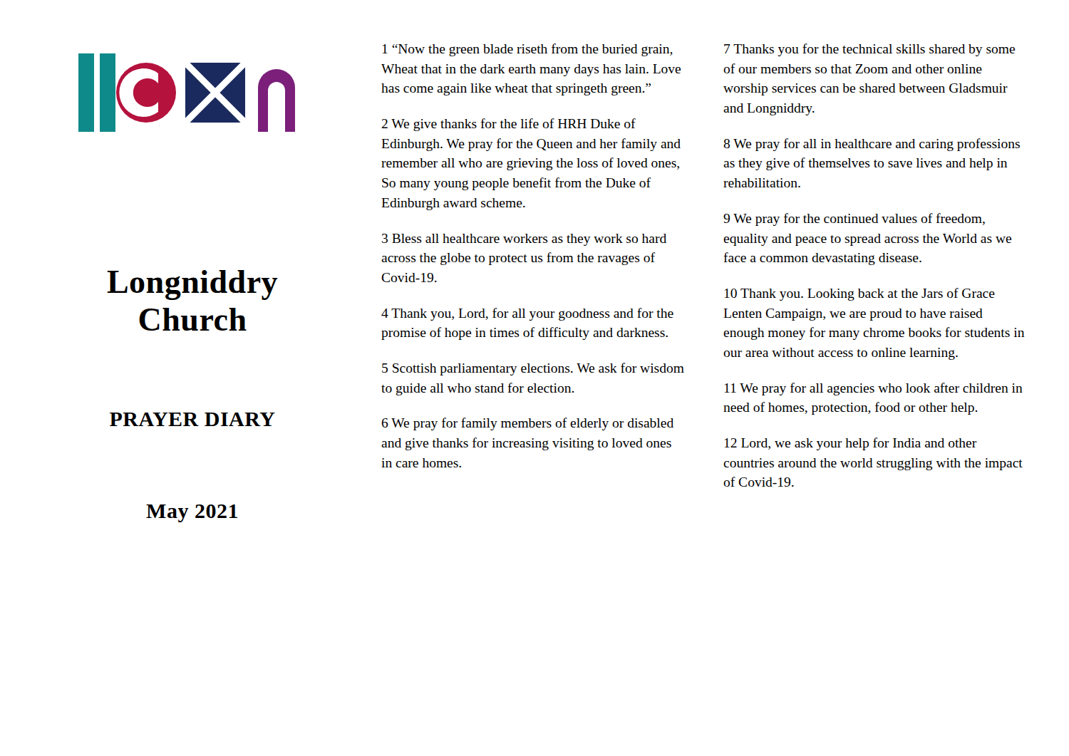Longniddry
Church
PRAYER DIARY
May 2021
1 “Now the green blade riseth from the buried grain, Wheat that in the dark earth many days has lain. Love has come again like wheat that springeth green.”
2 We give thanks for the life of HRH Duke of Edinburgh. We pray for the Queen and her family and remember all who are grieving the loss of loved ones, So many young people benefit from the Duke of Edinburgh award scheme.
3 Bless all healthcare workers as they work so hard across the globe to protect us from the ravages of Covid-19.
4 Thank you, Lord, for all your goodness and for the promise of hope in times of difficulty and darkness.
5 Scottish parliamentary elections. We ask for wisdom to guide all who stand for election.
6 We pray for family members of elderly or disabled and give thanks for increasing visiting to loved ones in care homes.
7 Thanks you for the technical skills shared by some of our members so that Zoom and other online worship services can be shared between Gladsmuir and Longniddry.
8 We pray for all in healthcare and caring professions as they give of themselves to save lives and help in rehabilitation.
9 We pray for the continued values of freedom, equality and peace to spread across the World as we face a common devastating disease.
10 Thank you. Looking back at the Jars of Grace Lenten Campaign, we are proud to have raised enough money for many chrome books for students in our area without access to online learning.
11 We pray for all agencies who look after children in need of homes, protection, food or other help.
12 Lord, we ask your help for India and other countries around the world struggling with the impact of Covid-19.